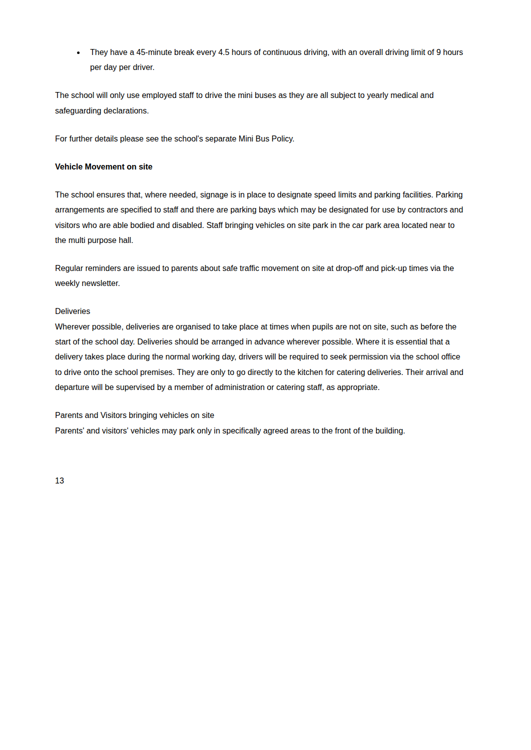They have a 45-minute break every 4.5 hours of continuous driving, with an overall driving limit of 9 hours per day per driver.
The school will only use employed staff to drive the mini buses as they are all subject to yearly medical and safeguarding declarations.
For further details please see the school's separate Mini Bus Policy.
Vehicle Movement on site
The school ensures that, where needed, signage is in place to designate speed limits and parking facilities. Parking arrangements are specified to staff and there are parking bays which may be designated for use by contractors and visitors who are able bodied and disabled. Staff bringing vehicles on site park in the car park area located near to the multi purpose hall.
Regular reminders are issued to parents about safe traffic movement on site at drop-off and pick-up times via the weekly newsletter.
Deliveries
Wherever possible, deliveries are organised to take place at times when pupils are not on site, such as before the start of the school day. Deliveries should be arranged in advance wherever possible. Where it is essential that a delivery takes place during the normal working day, drivers will be required to seek permission via the school office to drive onto the school premises. They are only to go directly to the kitchen for catering deliveries. Their arrival and departure will be supervised by a member of administration or catering staff, as appropriate.
Parents and Visitors bringing vehicles on site
Parents' and visitors' vehicles may park only in specifically agreed areas to the front of the building.
13